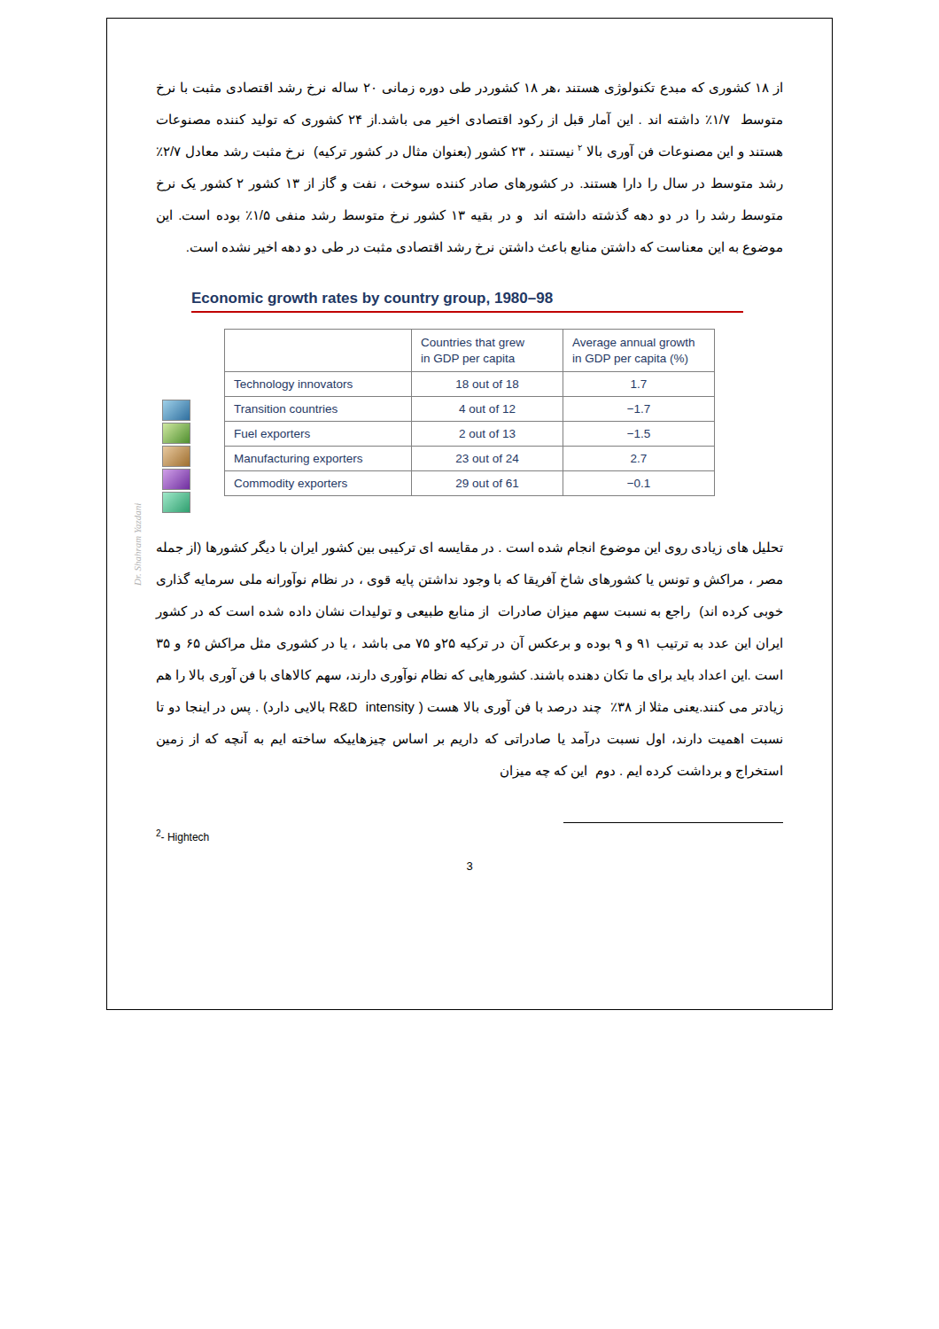از ۱۸ کشوری که مبدع تکنولوژی هستند ،هر ۱۸ کشوردر طی دوره زمانی ۲۰ ساله نرخ رشد اقتصادی مثبت با نرخ متوسط ۱/۷٪ داشته اند . این آمار قبل از رکود اقتصادی اخیر می باشد.از ۲۴ کشوری که تولید کننده مصنوعات هستند و این مصنوعات فن آوری بالا ۲ نیستند ، ۲۳ کشور (بعنوان مثال در کشور ترکیه) نرخ مثبت رشد معادل ۲/۷٪ رشد متوسط در سال را دارا هستند. در کشورهای صادر کننده سوخت ، نفت و گاز از ۱۳ کشور ۲ کشور یک نرخ متوسط رشد را در دو دهه گذشته داشته اند و در بقیه ۱۳ کشور نرخ متوسط رشد منفی ۱/۵٪ بوده است. این موضوع به این معناست که داشتن منابع باعث داشتن نرخ رشد اقتصادی مثبت در طی دو دهه اخیر نشده است.
Economic growth rates by country group, 1980–98
| | Countries that grew in GDP per capita | Average annual growth in GDP per capita (%) |
| Technology innovators | 18 out of 18 | 1.7 |
| Transition countries | 4 out of 12 | −1.7 |
| Fuel exporters | 2 out of 13 | −1.5 |
| Manufacturing exporters | 23 out of 24 | 2.7 |
| Commodity exporters | 29 out of 61 | −0.1 |
Dr. Shahram Yazdani
تحلیل های زیادی روی این موضوع انجام شده است . در مقایسه ای ترکیبی بین کشور ایران با دیگر کشورها (از جمله مصر ، مراکش و تونس یا کشورهای شاخ آفریقا که با وجود نداشتن پایه قوی ، در نظام نوآورانه ملی سرمایه گذاری خوبی کرده اند) راجع به نسبت سهم میزان صادرات از منابع طبیعی و تولیدات نشان داده شده است که در کشور ایران این عدد به ترتیب ۹۱ و ۹ بوده و برعکس آن در ترکیه ۲۵و ۷۵ می باشد ، یا در کشوری مثل مراکش ۶۵ و ۳۵ است .این اعداد باید برای ما تکان دهنده باشند. کشورهایی که نظام نوآوری دارند، سهم کالاهای با فن آوری بالا را هم زیادتر می کنند.یعنی مثلا از ۳۸٪ چند درصد با فن آوری بالا هست ( R&D intensity بالایی دارد) . پس در اینجا دو تا نسبت اهمیت دارند، اول نسبت درآمد یا صادراتی که داریم بر اساس چیزهاییکه ساخته ایم به آنچه که از زمین استخراج و برداشت کرده ایم . دوم این که چه میزان
2- Hightech
3